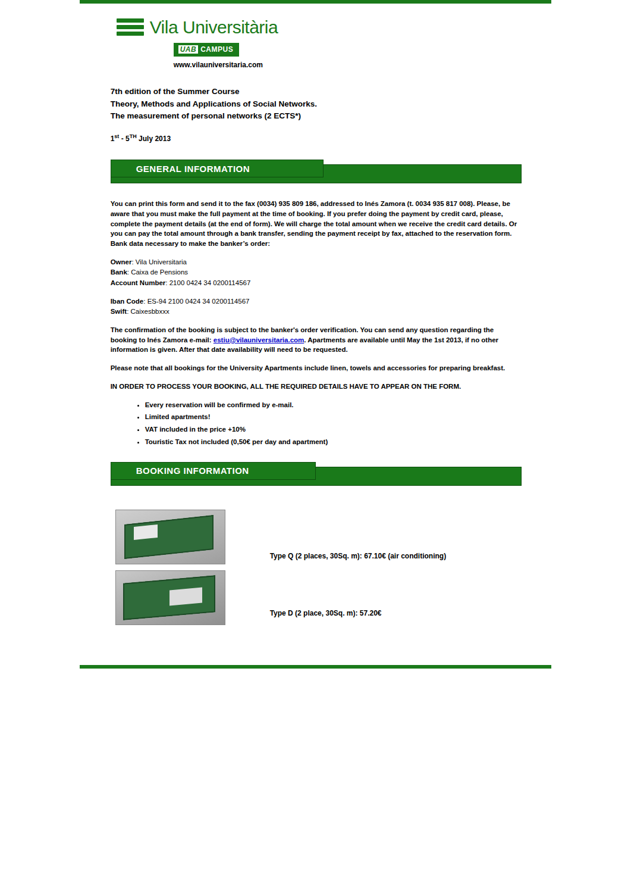Vila Universitària
UABCAMPUS
www.vilauniversitaria.com
7th edition of the Summer Course
Theory, Methods and Applications of Social Networks.
The measurement of personal networks (2 ECTS*)
1st - 5TH July 2013
GENERAL INFORMATION
You can print this form and send it to the fax (0034) 935 809 186, addressed to Inés Zamora (t. 0034 935 817 008). Please, be aware that you must make the full payment at the time of booking. If you prefer doing the payment by credit card, please, complete the payment details (at the end of form). We will charge the total amount when we receive the credit card details. Or you can pay the total amount through a bank transfer, sending the payment receipt by fax, attached to the reservation form.
Bank data necessary to make the banker’s order:
Owner: Vila Universitaria
Bank: Caixa de Pensions
Account Number: 2100 0424 34 0200114567
Iban Code: ES-94 2100 0424 34 0200114567
Swift: Caixesbbxxx
The confirmation of the booking is subject to the banker's order verification. You can send any question regarding the booking to Inés Zamora e-mail: estiu@vilauniversitaria.com. Apartments are available until May the 1st 2013, if no other information is given. After that date availability will need to be requested.
Please note that all bookings for the University Apartments include linen, towels and accessories for preparing breakfast.
IN ORDER TO PROCESS YOUR BOOKING, ALL THE REQUIRED DETAILS HAVE TO APPEAR ON THE FORM.
Every reservation will be confirmed by e-mail.
Limited apartments!
VAT included in the price +10%
Touristic Tax not included (0,50€ per day and apartment)
BOOKING INFORMATION
Type Q (2 places, 30Sq. m): 67.10€ (air conditioning)
Type D (2 place, 30Sq. m): 57.20€